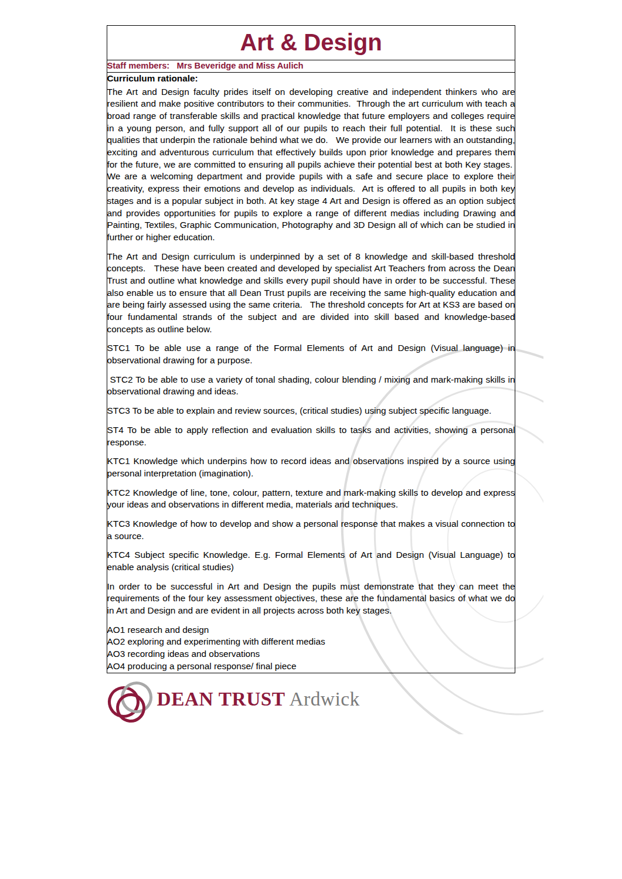| Art & Design |
| Staff members: Mrs Beveridge and Miss Aulich |
| Curriculum rationale: The Art and Design faculty prides itself on developing creative and independent thinkers who are resilient and make positive contributors to their communities. Through the art curriculum with teach a broad range of transferable skills and practical knowledge that future employers and colleges require in a young person, and fully support all of our pupils to reach their full potential. It is these such qualities that underpin the rationale behind what we do. We provide our learners with an outstanding, exciting and adventurous curriculum that effectively builds upon prior knowledge and prepares them for the future, we are committed to ensuring all pupils achieve their potential best at both Key stages. We are a welcoming department and provide pupils with a safe and secure place to explore their creativity, express their emotions and develop as individuals. Art is offered to all pupils in both key stages and is a popular subject in both. At key stage 4 Art and Design is offered as an option subject and provides opportunities for pupils to explore a range of different medias including Drawing and Painting, Textiles, Graphic Communication, Photography and 3D Design all of which can be studied in further or higher education. The Art and Design curriculum is underpinned by a set of 8 knowledge and skill-based threshold concepts. These have been created and developed by specialist Art Teachers from across the Dean Trust and outline what knowledge and skills every pupil should have in order to be successful. These also enable us to ensure that all Dean Trust pupils are receiving the same high-quality education and are being fairly assessed using the same criteria. The threshold concepts for Art at KS3 are based on four fundamental strands of the subject and are divided into skill based and knowledge-based concepts as outline below. STC1 To be able use a range of the Formal Elements of Art and Design (Visual language) in observational drawing for a purpose. STC2 To be able to use a variety of tonal shading, colour blending / mixing and mark-making skills in observational drawing and ideas. STC3 To be able to explain and review sources, (critical studies) using subject specific language. ST4 To be able to apply reflection and evaluation skills to tasks and activities, showing a personal response. KTC1 Knowledge which underpins how to record ideas and observations inspired by a source using personal interpretation (imagination). KTC2 Knowledge of line, tone, colour, pattern, texture and mark-making skills to develop and express your ideas and observations in different media, materials and techniques. KTC3 Knowledge of how to develop and show a personal response that makes a visual connection to a source. KTC4 Subject specific Knowledge. E.g. Formal Elements of Art and Design (Visual Language) to enable analysis (critical studies) In order to be successful in Art and Design the pupils must demonstrate that they can meet the requirements of the four key assessment objectives, these are the fundamental basics of what we do in Art and Design and are evident in all projects across both key stages. AO1 research and design AO2 exploring and experimenting with different medias AO3 recording ideas and observations AO4 producing a personal response/ final piece |
DEAN TRUST Ardwick